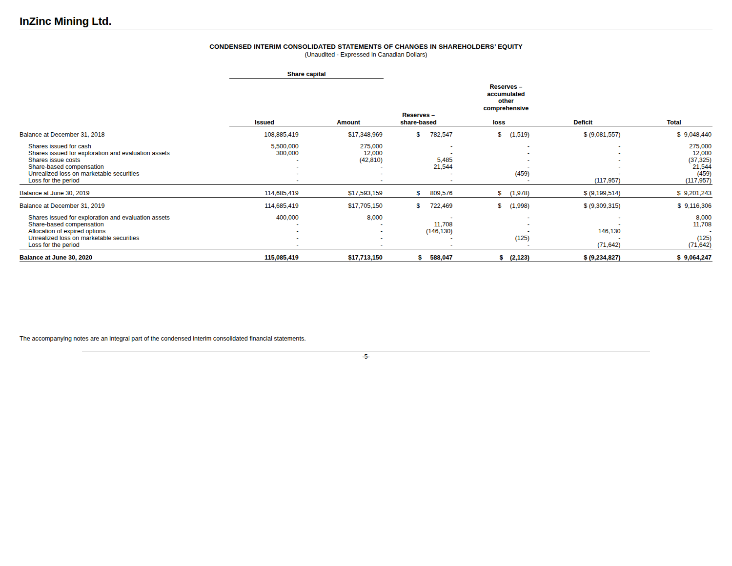InZinc Mining Ltd.
CONDENSED INTERIM CONSOLIDATED STATEMENTS OF CHANGES IN SHAREHOLDERS’ EQUITY
(Unaudited - Expressed in Canadian Dollars)
| | Share capital | |
| | | | | | | Reserves – accumulated other comprehensive | | | |
| | Issued | | Amount | Reserves – share-based | | loss | | Deficit | | Total |
| Balance at December 31, 2018 | 108,885,419 | | $17,348,969 | $ 782,547 | | $ (1,519) | | $ (9,081,557) | | $ 9,048,440 |
| Shares issued for cash | 5,500,000 | | 275,000 | - | | - | | - | | 275,000 |
| Shares issued for exploration and evaluation assets | 300,000 | | 12,000 | - | | - | | - | | 12,000 |
| Shares issue costs | - | | (42,810) | 5,485 | | - | | - | | (37,325) |
| Share-based compensation | - | | - | 21,544 | | - | | - | | 21,544 |
| Unrealized loss on marketable securities | - | | - | - | | (459) | | - | | (459) |
| Loss for the period | - | | - | - | | - | | (117,957) | | (117,957) |
| Balance at June 30, 2019 | 114,685,419 | | $17,593,159 | $ 809,576 | | $ (1,978) | | $ (9,199,514) | | $ 9,201,243 |
| Balance at December 31, 2019 | 114,685,419 | | $17,705,150 | $ 722,469 | | $ (1,998) | | $ (9,309,315) | | $ 9,116,306 |
| Shares issued for exploration and evaluation assets | 400,000 | | 8,000 | - | | - | | - | | 8,000 |
| Share-based compensation | - | | - | 11,708 | | - | | - | | 11,708 |
| Allocation of expired options | - | | - | (146,130) | | - | | 146,130 | | - |
| Unrealized loss on marketable securities | - | | - | - | | (125) | | - | | (125) |
| Loss for the period | - | | - | - | | - | | (71,642) | | (71,642) |
| Balance at June 30, 2020 | 115,085,419 | | $17,713,150 | $ 588,047 | | $ (2,123) | | $ (9,234,827) | | $ 9,064,247 |
The accompanying notes are an integral part of the condensed interim consolidated financial statements.
-5-